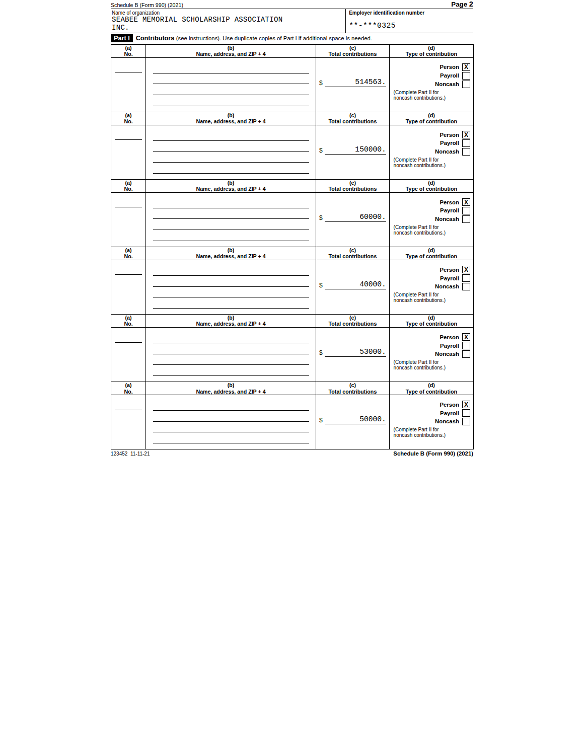Schedule B (Form 990) (2021)
Page 2
Name of organization
SEABEE MEMORIAL SCHOLARSHIP ASSOCIATION
INC.
Employer identification number
**-***0325
Part I
Contributors (see instructions). Use duplicate copies of Part I if additional space is needed.
| (a) No. | (b) Name, address, and ZIP + 4 | (c) Total contributions | (d) Type of contribution |
| --- | --- | --- | --- |
| | | $ 514563. | Person Payroll Noncash (Complete Part II for noncash contributions.) |
| (a) No. | (b) Name, address, and ZIP + 4 | (c) Total contributions | (d) Type of contribution |
| | | $ 150000. | Person Payroll Noncash (Complete Part II for noncash contributions.) |
| (a) No. | (b) Name, address, and ZIP + 4 | (c) Total contributions | (d) Type of contribution |
| | | $ 60000. | Person Payroll Noncash (Complete Part II for noncash contributions.) |
| (a) No. | (b) Name, address, and ZIP + 4 | (c) Total contributions | (d) Type of contribution |
| | | $ 40000. | Person Payroll Noncash (Complete Part II for noncash contributions.) |
| (a) No. | (b) Name, address, and ZIP + 4 | (c) Total contributions | (d) Type of contribution |
| | | $ 53000. | Person Payroll Noncash (Complete Part II for noncash contributions.) |
| (a) No. | (b) Name, address, and ZIP + 4 | (c) Total contributions | (d) Type of contribution |
| | | $ 50000. | Person Payroll Noncash (Complete Part II for noncash contributions.) |
123452 11-11-21
Schedule B (Form 990) (2021)